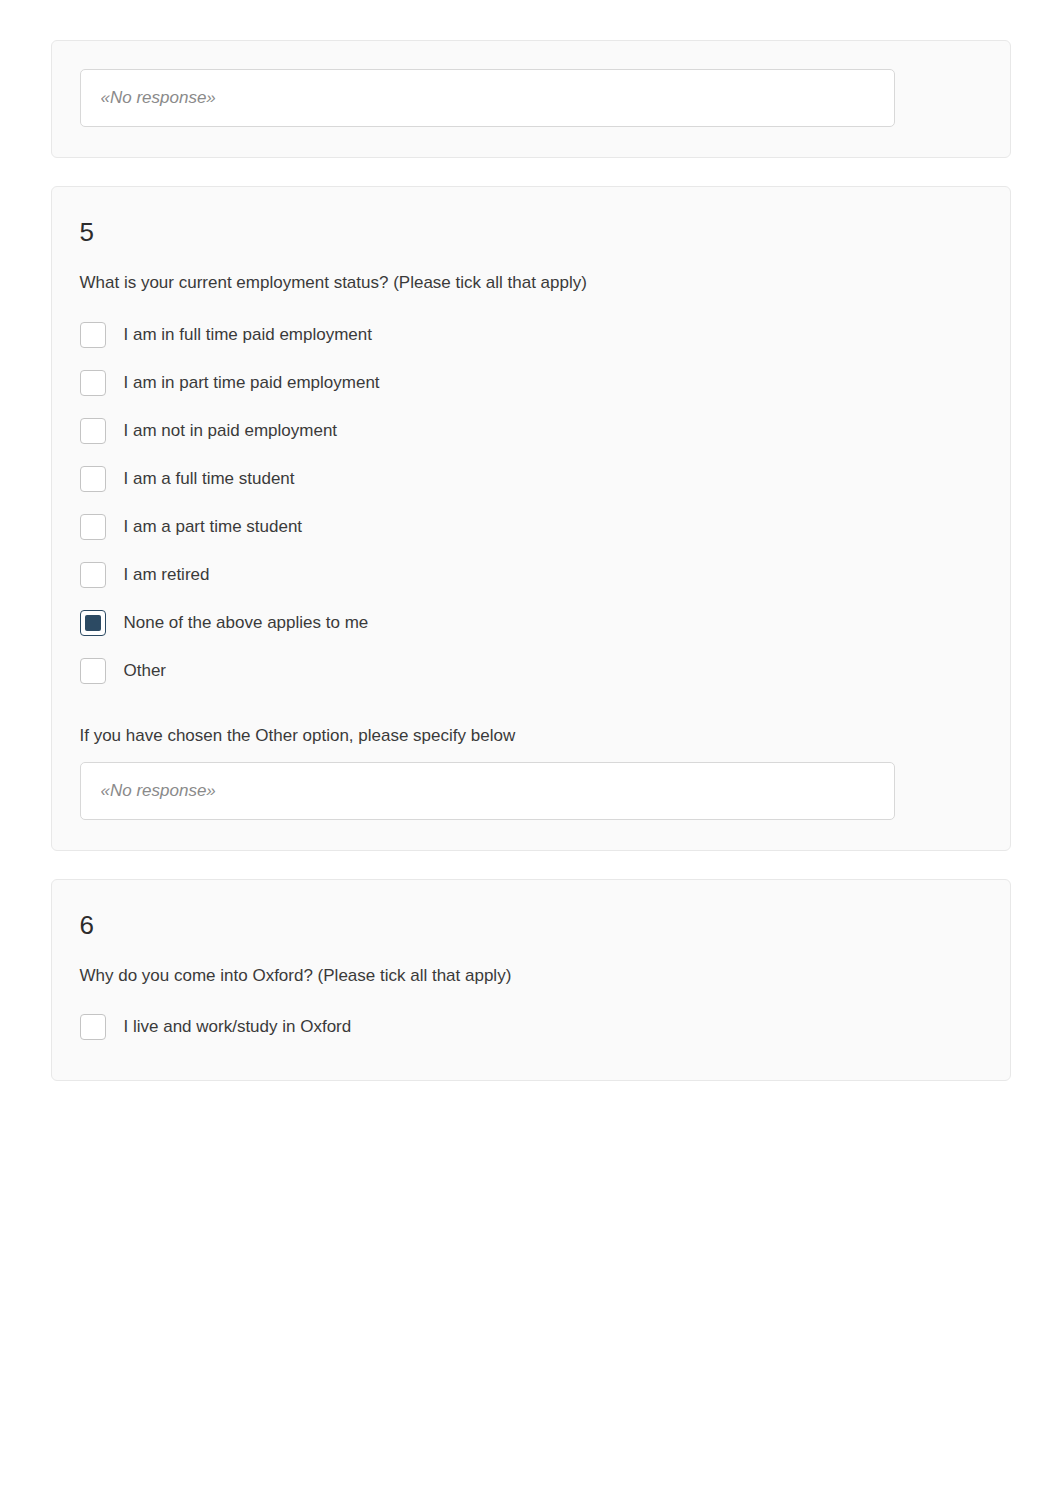5
What is your current employment status? (Please tick all that apply)
I am in full time paid employment
I am in part time paid employment
I am not in paid employment
I am a full time student
I am a part time student
I am retired
None of the above applies to me
Other
If you have chosen the Other option, please specify below
6
Why do you come into Oxford? (Please tick all that apply)
I live and work/study in Oxford